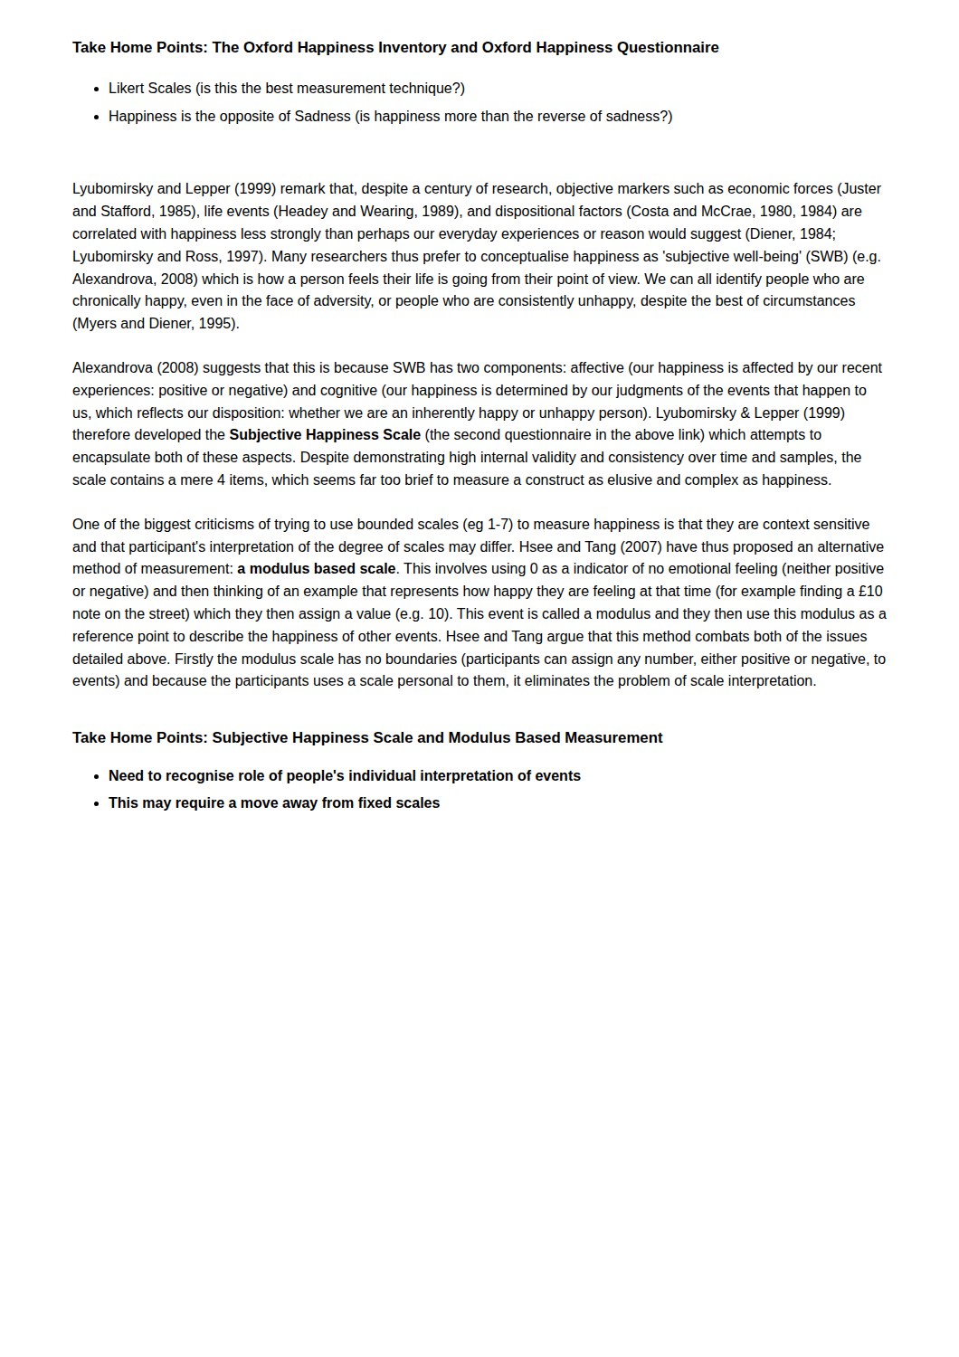Take Home Points: The Oxford Happiness Inventory and Oxford Happiness Questionnaire
Likert Scales (is this the best measurement technique?)
Happiness is the opposite of Sadness (is happiness more than the reverse of sadness?)
Lyubomirsky and Lepper (1999) remark that, despite a century of research, objective markers such as economic forces (Juster and Stafford, 1985), life events (Headey and Wearing, 1989), and dispositional factors (Costa and McCrae, 1980, 1984) are correlated with happiness less strongly than perhaps our everyday experiences or reason would suggest (Diener, 1984; Lyubomirsky and Ross, 1997). Many researchers thus prefer to conceptualise happiness as 'subjective well-being' (SWB) (e.g. Alexandrova, 2008) which is how a person feels their life is going from their point of view. We can all identify people who are chronically happy, even in the face of adversity, or people who are consistently unhappy, despite the best of circumstances (Myers and Diener, 1995).
Alexandrova (2008) suggests that this is because SWB has two components: affective (our happiness is affected by our recent experiences: positive or negative) and cognitive (our happiness is determined by our judgments of the events that happen to us, which reflects our disposition: whether we are an inherently happy or unhappy person). Lyubomirsky & Lepper (1999) therefore developed the Subjective Happiness Scale (the second questionnaire in the above link) which attempts to encapsulate both of these aspects. Despite demonstrating high internal validity and consistency over time and samples, the scale contains a mere 4 items, which seems far too brief to measure a construct as elusive and complex as happiness.
One of the biggest criticisms of trying to use bounded scales (eg 1-7) to measure happiness is that they are context sensitive and that participant's interpretation of the degree of scales may differ. Hsee and Tang (2007) have thus proposed an alternative method of measurement: a modulus based scale. This involves using 0 as a indicator of no emotional feeling (neither positive or negative) and then thinking of an example that represents how happy they are feeling at that time (for example finding a £10 note on the street) which they then assign a value (e.g. 10). This event is called a modulus and they then use this modulus as a reference point to describe the happiness of other events. Hsee and Tang argue that this method combats both of the issues detailed above. Firstly the modulus scale has no boundaries (participants can assign any number, either positive or negative, to events) and because the participants uses a scale personal to them, it eliminates the problem of scale interpretation.
Take Home Points: Subjective Happiness Scale and Modulus Based Measurement
Need to recognise role of people's individual interpretation of events
This may require a move away from fixed scales